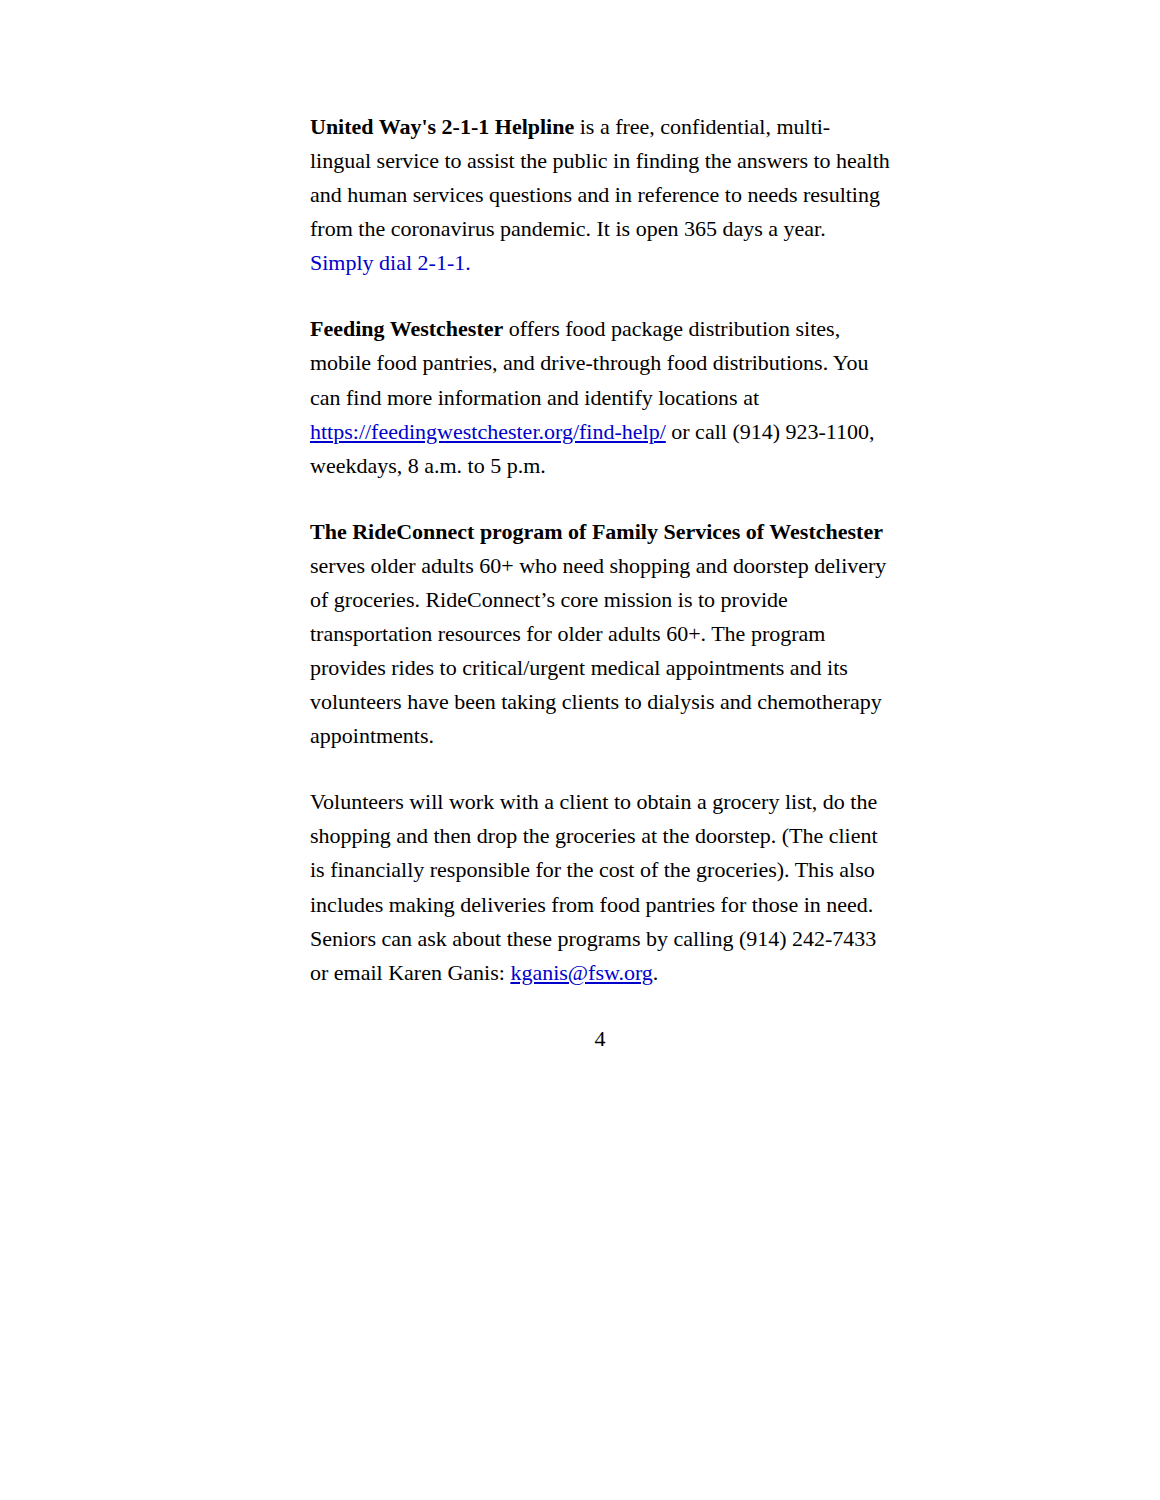United Way's 2-1-1 Helpline is a free, confidential, multi-lingual service to assist the public in finding the answers to health and human services questions and in reference to needs resulting from the coronavirus pandemic. It is open 365 days a year. Simply dial 2-1-1.
Feeding Westchester offers food package distribution sites, mobile food pantries, and drive-through food distributions. You can find more information and identify locations at https://feedingwestchester.org/find-help/ or call (914) 923-1100, weekdays, 8 a.m. to 5 p.m.
The RideConnect program of Family Services of Westchester serves older adults 60+ who need shopping and doorstep delivery of groceries. RideConnect’s core mission is to provide transportation resources for older adults 60+. The program provides rides to critical/urgent medical appointments and its volunteers have been taking clients to dialysis and chemotherapy appointments.
Volunteers will work with a client to obtain a grocery list, do the shopping and then drop the groceries at the doorstep. (The client is financially responsible for the cost of the groceries). This also includes making deliveries from food pantries for those in need. Seniors can ask about these programs by calling (914) 242-7433 or email Karen Ganis: kganis@fsw.org.
4